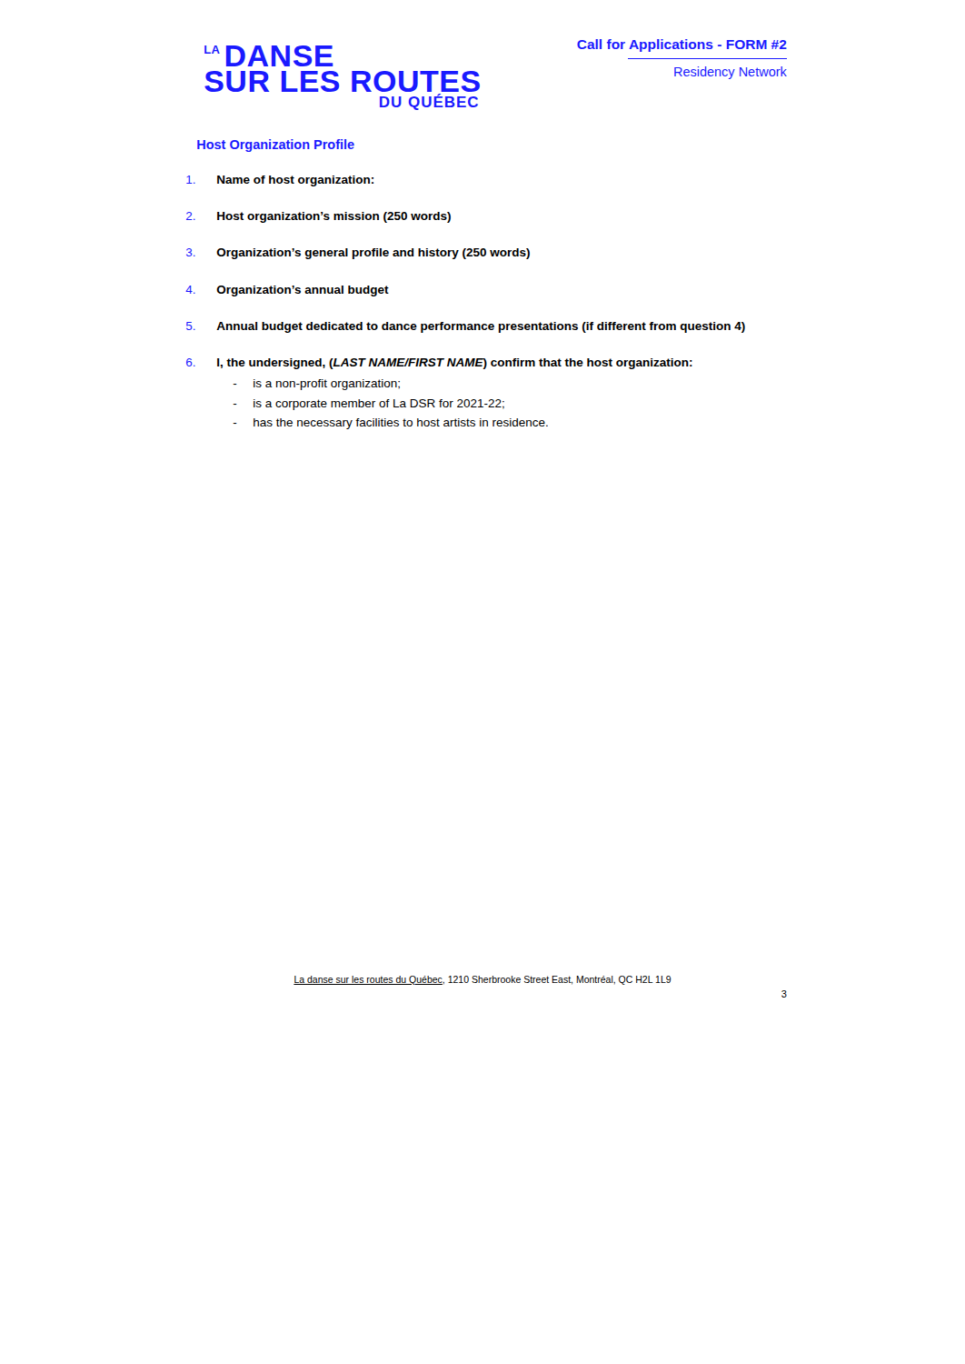LA DANSE SUR LES ROUTES DU QUÉBEC
Call for Applications - FORM #2
Residency Network
Host Organization Profile
Name of host organization:
Host organization’s mission (250 words)
Organization’s general profile and history (250 words)
Organization’s annual budget
Annual budget dedicated to dance performance presentations (if different from question 4)
I, the undersigned, (LAST NAME/FIRST NAME) confirm that the host organization:
is a non-profit organization;
is a corporate member of La DSR for 2021-22;
has the necessary facilities to host artists in residence.
La danse sur les routes du Québec, 1210 Sherbrooke Street East, Montréal, QC H2L 1L9 3